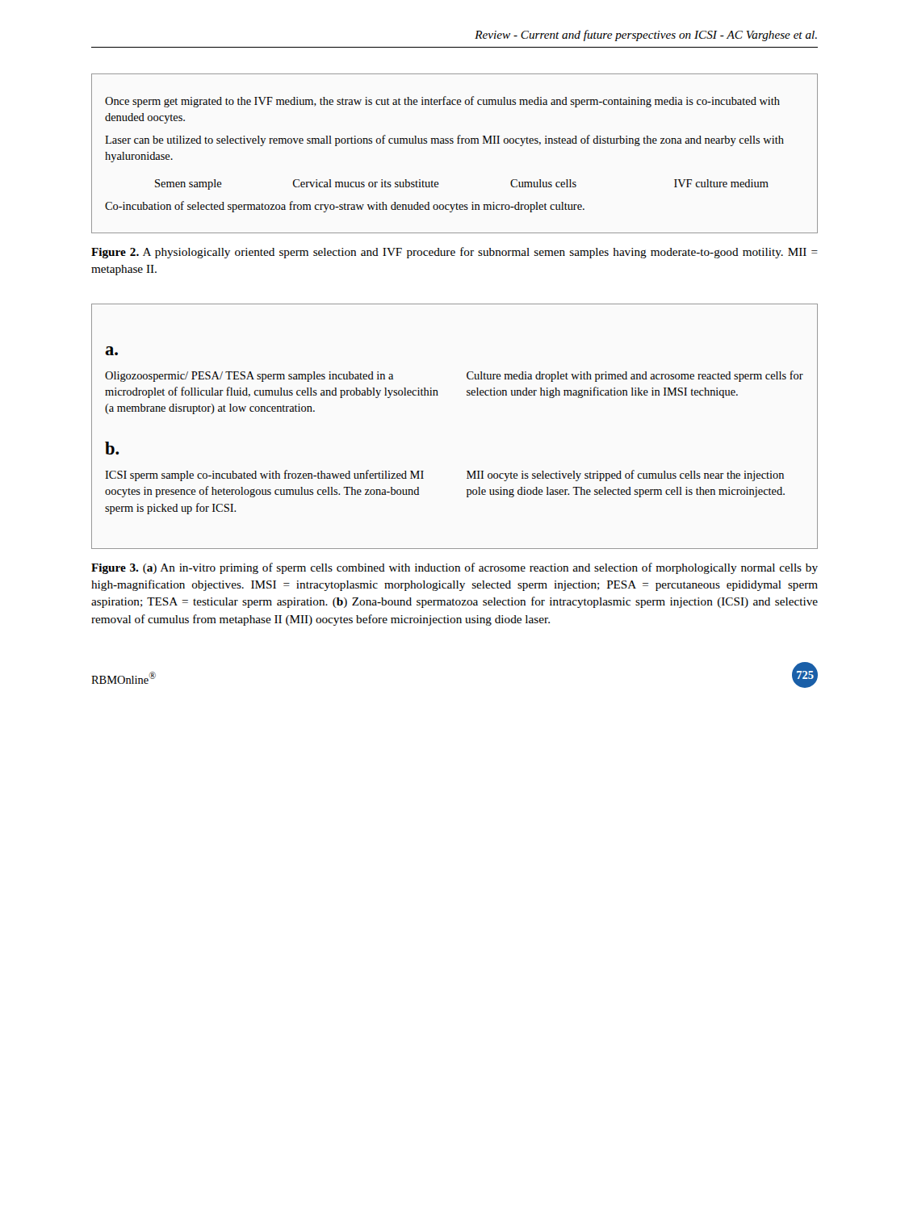Review - Current and future perspectives on ICSI - AC Varghese et al.
Once sperm get migrated to the IVF medium, the straw is cut at the interface of cumulus media and sperm-containing media is co-incubated with denuded oocytes.
Laser can be utilized to selectively remove small portions of cumulus mass from MII oocytes, instead of disturbing the zona and nearby cells with hyaluronidase.
Semen sample
Cervical mucus or its substitute
Cumulus cells
IVF culture medium
Co-incubation of selected spermatozoa from cryo-straw with denuded oocytes in micro-droplet culture.
Figure 2. A physiologically oriented sperm selection and IVF procedure for subnormal semen samples having moderate-to-good motility. MII = metaphase II.
a.
Oligozoospermic/ PESA/ TESA sperm samples incubated in a microdroplet of follicular fluid, cumulus cells and probably lysolecithin (a membrane disruptor) at low concentration.
Culture media droplet with primed and acrosome reacted sperm cells for selection under high magnification like in IMSI technique.
b.
ICSI sperm sample co-incubated with frozen-thawed unfertilized MI oocytes in presence of heterologous cumulus cells. The zona-bound sperm is picked up for ICSI.
MII oocyte is selectively stripped of cumulus cells near the injection pole using diode laser. The selected sperm cell is then microinjected.
Figure 3. (a) An in-vitro priming of sperm cells combined with induction of acrosome reaction and selection of morphologically normal cells by high-magnification objectives. IMSI = intracytoplasmic morphologically selected sperm injection; PESA = percutaneous epididymal sperm aspiration; TESA = testicular sperm aspiration. (b) Zona-bound spermatozoa selection for intracytoplasmic sperm injection (ICSI) and selective removal of cumulus from metaphase II (MII) oocytes before microinjection using diode laser.
RBMOnline®
725